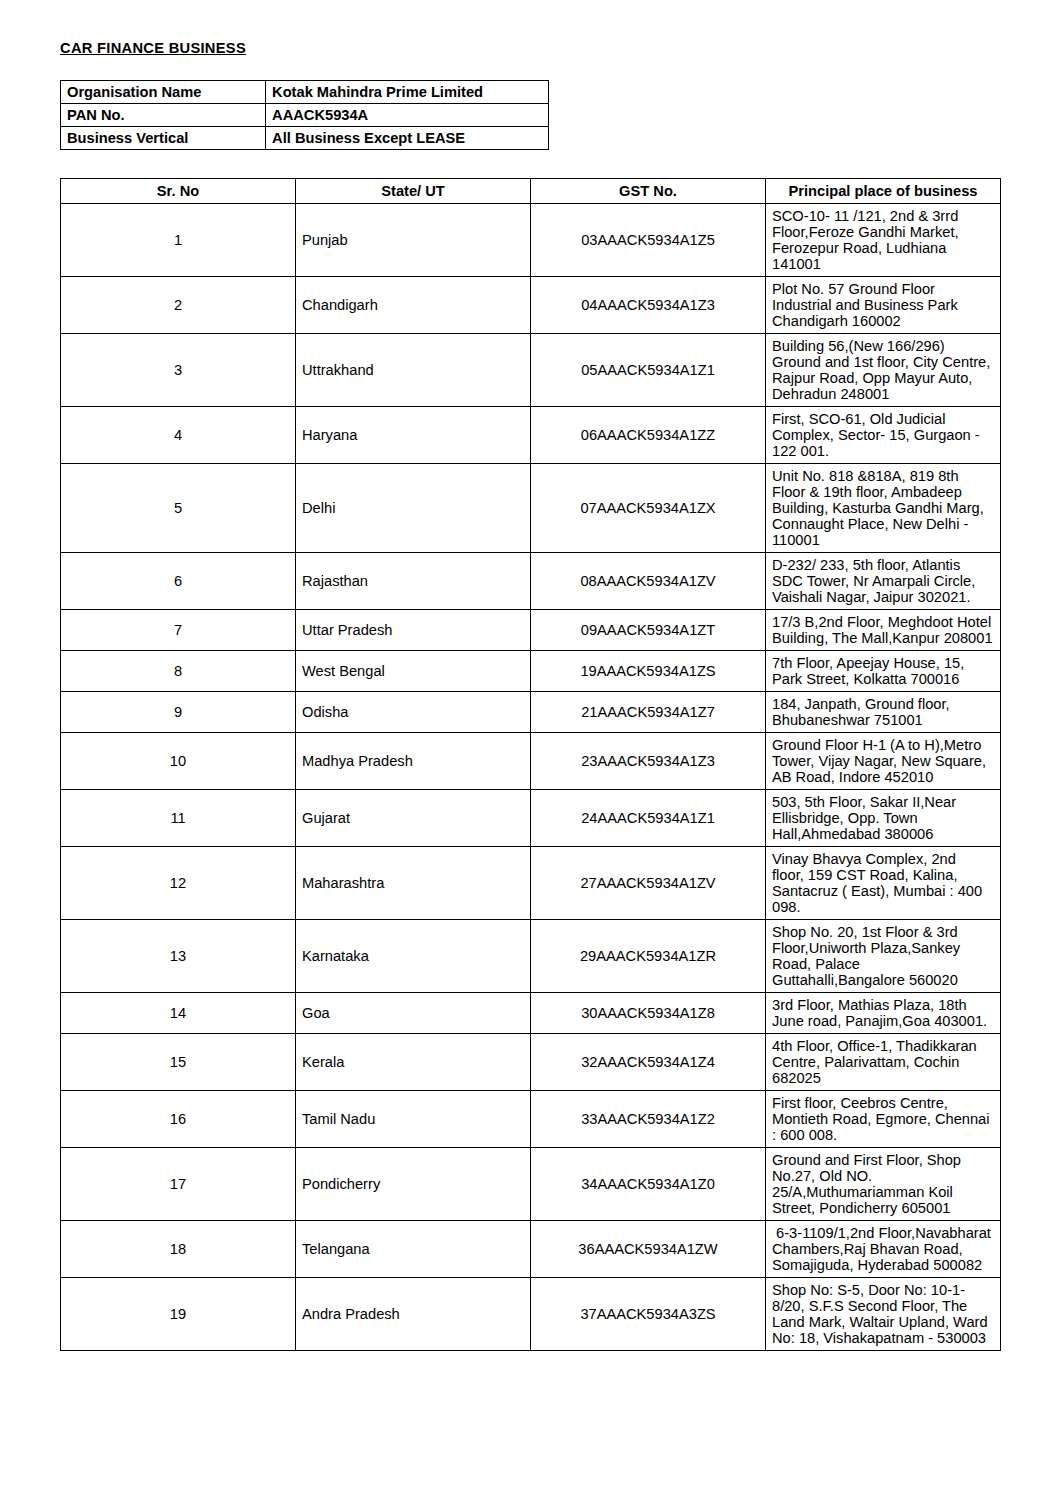CAR FINANCE BUSINESS
| Organisation Name | Kotak Mahindra Prime Limited |
| PAN No. | AAACK5934A |
| Business Vertical | All Business Except LEASE |
| Sr. No | State/ UT | GST No. | Principal place of business |
| --- | --- | --- | --- |
| 1 | Punjab | 03AAACK5934A1Z5 | SCO-10- 11 /121, 2nd & 3rrd Floor,Feroze Gandhi Market, Ferozepur Road, Ludhiana 141001 |
| 2 | Chandigarh | 04AAACK5934A1Z3 | Plot No. 57 Ground Floor Industrial and Business Park Chandigarh 160002 |
| 3 | Uttrakhand | 05AAACK5934A1Z1 | Building 56,(New 166/296) Ground and 1st floor, City Centre, Rajpur Road, Opp Mayur Auto, Dehradun 248001 |
| 4 | Haryana | 06AAACK5934A1ZZ | First, SCO-61, Old Judicial Complex, Sector- 15, Gurgaon - 122 001. |
| 5 | Delhi | 07AAACK5934A1ZX | Unit No. 818 &818A, 819 8th Floor & 19th floor, Ambadeep Building, Kasturba Gandhi Marg, Connaught Place, New Delhi - 110001 |
| 6 | Rajasthan | 08AAACK5934A1ZV | D-232/ 233, 5th floor, Atlantis SDC Tower, Nr Amarpali Circle, Vaishali Nagar, Jaipur 302021. |
| 7 | Uttar Pradesh | 09AAACK5934A1ZT | 17/3 B,2nd Floor, Meghdoot Hotel Building, The Mall,Kanpur 208001 |
| 8 | West Bengal | 19AAACK5934A1ZS | 7th Floor, Apeejay House, 15, Park Street, Kolkatta 700016 |
| 9 | Odisha | 21AAACK5934A1Z7 | 184, Janpath, Ground floor, Bhubaneshwar 751001 |
| 10 | Madhya Pradesh | 23AAACK5934A1Z3 | Ground Floor H-1 (A to H),Metro Tower, Vijay Nagar, New Square, AB Road, Indore 452010 |
| 11 | Gujarat | 24AAACK5934A1Z1 | 503, 5th Floor, Sakar II,Near Ellisbridge, Opp. Town Hall,Ahmedabad 380006 |
| 12 | Maharashtra | 27AAACK5934A1ZV | Vinay Bhavya Complex, 2nd floor, 159 CST Road, Kalina, Santacruz ( East), Mumbai : 400 098. |
| 13 | Karnataka | 29AAACK5934A1ZR | Shop No. 20, 1st Floor & 3rd Floor,Uniworth Plaza,Sankey Road, Palace Guttahalli,Bangalore 560020 |
| 14 | Goa | 30AAACK5934A1Z8 | 3rd Floor, Mathias Plaza, 18th June road, Panajim,Goa 403001. |
| 15 | Kerala | 32AAACK5934A1Z4 | 4th Floor, Office-1, Thadikkaran Centre, Palarivattam, Cochin 682025 |
| 16 | Tamil Nadu | 33AAACK5934A1Z2 | First floor, Ceebros Centre, Montieth Road, Egmore, Chennai : 600 008. |
| 17 | Pondicherry | 34AAACK5934A1Z0 | Ground and First Floor, Shop No.27, Old NO. 25/A,Muthumariamman Koil Street, Pondicherry 605001 |
| 18 | Telangana | 36AAACK5934A1ZW | 6-3-1109/1,2nd Floor,Navabharat Chambers,Raj Bhavan Road, Somajiguda, Hyderabad 500082 |
| 19 | Andra Pradesh | 37AAACK5934A3ZS | Shop No: S-5, Door No: 10-1-8/20, S.F.S Second Floor, The Land Mark, Waltair Upland, Ward No: 18, Vishakapatnam - 530003 |